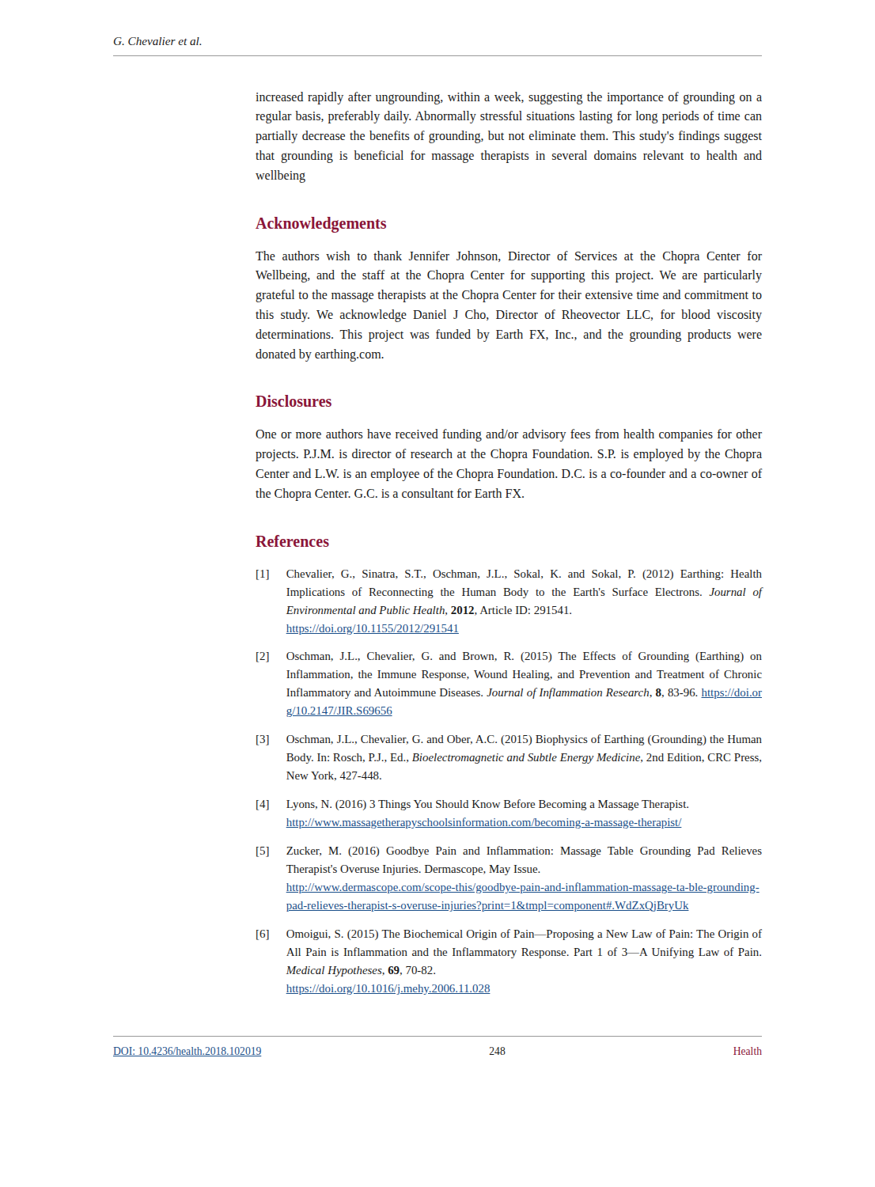G. Chevalier et al.
increased rapidly after ungrounding, within a week, suggesting the importance of grounding on a regular basis, preferably daily. Abnormally stressful situations lasting for long periods of time can partially decrease the benefits of grounding, but not eliminate them. This study's findings suggest that grounding is beneficial for massage therapists in several domains relevant to health and wellbeing
Acknowledgements
The authors wish to thank Jennifer Johnson, Director of Services at the Chopra Center for Wellbeing, and the staff at the Chopra Center for supporting this project. We are particularly grateful to the massage therapists at the Chopra Center for their extensive time and commitment to this study. We acknowledge Daniel J Cho, Director of Rheovector LLC, for blood viscosity determinations. This project was funded by Earth FX, Inc., and the grounding products were donated by earthing.com.
Disclosures
One or more authors have received funding and/or advisory fees from health companies for other projects. P.J.M. is director of research at the Chopra Foundation. S.P. is employed by the Chopra Center and L.W. is an employee of the Chopra Foundation. D.C. is a co-founder and a co-owner of the Chopra Center. G.C. is a consultant for Earth FX.
References
Chevalier, G., Sinatra, S.T., Oschman, J.L., Sokal, K. and Sokal, P. (2012) Earthing: Health Implications of Reconnecting the Human Body to the Earth's Surface Electrons. Journal of Environmental and Public Health, 2012, Article ID: 291541.
https://doi.org/10.1155/2012/291541
Oschman, J.L., Chevalier, G. and Brown, R. (2015) The Effects of Grounding (Earthing) on Inflammation, the Immune Response, Wound Healing, and Prevention and Treatment of Chronic Inflammatory and Autoimmune Diseases. Journal of Inflammation Research, 8, 83-96. https://doi.org/10.2147/JIR.S69656
Oschman, J.L., Chevalier, G. and Ober, A.C. (2015) Biophysics of Earthing (Grounding) the Human Body. In: Rosch, P.J., Ed., Bioelectromagnetic and Subtle Energy Medicine, 2nd Edition, CRC Press, New York, 427-448.
Lyons, N. (2016) 3 Things You Should Know Before Becoming a Massage Therapist.
http://www.massagetherapyschoolsinformation.com/becoming-a-massage-therapist/
Zucker, M. (2016) Goodbye Pain and Inflammation: Massage Table Grounding Pad Relieves Therapist's Overuse Injuries. Dermascope, May Issue.
http://www.dermascope.com/scope-this/goodbye-pain-and-inflammation-massage-ta-ble-grounding-pad-relieves-therapist-s-overuse-injuries?print=1&tmpl=component#.WdZxQjBryUk
Omoigui, S. (2015) The Biochemical Origin of Pain—Proposing a New Law of Pain: The Origin of All Pain is Inflammation and the Inflammatory Response. Part 1 of 3—A Unifying Law of Pain. Medical Hypotheses, 69, 70-82.
https://doi.org/10.1016/j.mehy.2006.11.028
DOI: 10.4236/health.2018.102019 248 Health